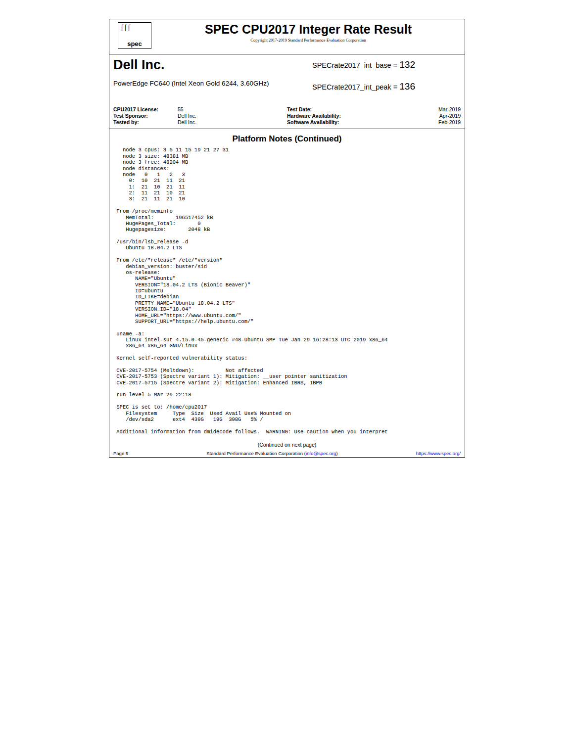⎡⎡⎡
spec
SPEC CPU2017 Integer Rate Result
Copyright 2017-2019 Standard Performance Evaluation Corporation
Dell Inc.
PowerEdge FC640 (Intel Xeon Gold 6244, 3.60GHz)
SPECrate2017_int_base = 132
SPECrate2017_int_peak = 136
CPU2017 License: 55
Test Sponsor: Dell Inc.
Tested by: Dell Inc.
Test Date: Mar-2019
Hardware Availability: Apr-2019
Software Availability: Feb-2019
Platform Notes (Continued)
   node 3 cpus: 3 5 11 15 19 21 27 31
   node 3 size: 48381 MB
   node 3 free: 48204 MB
   node distances:
   node   0   1   2   3
     0:  10  21  11  21
     1:  21  10  21  11
     2:  11  21  10  21
     3:  21  11  21  10

 From /proc/meminfo
    MemTotal:       196517452 kB
    HugePages_Total:       0
    Hugepagesize:       2048 kB

 /usr/bin/lsb_release -d
    Ubuntu 18.04.2 LTS

 From /etc/*release* /etc/*version*
    debian_version: buster/sid
    os-release:
       NAME="Ubuntu"
       VERSION="18.04.2 LTS (Bionic Beaver)"
       ID=ubuntu
       ID_LIKE=debian
       PRETTY_NAME="Ubuntu 18.04.2 LTS"
       VERSION_ID="18.04"
       HOME_URL="https://www.ubuntu.com/"
       SUPPORT_URL="https://help.ubuntu.com/"

 uname -a:
    Linux intel-sut 4.15.0-45-generic #48-Ubuntu SMP Tue Jan 29 16:28:13 UTC 2019 x86_64
    x86_64 x86_64 GNU/Linux

 Kernel self-reported vulnerability status:

 CVE-2017-5754 (Meltdown):          Not affected
 CVE-2017-5753 (Spectre variant 1): Mitigation: __user pointer sanitization
 CVE-2017-5715 (Spectre variant 2): Mitigation: Enhanced IBRS, IBPB

 run-level 5 Mar 29 22:18

 SPEC is set to: /home/cpu2017
    Filesystem     Type  Size  Used Avail Use% Mounted on
    /dev/sda2      ext4  439G   19G  398G   5% /

 Additional information from dmidecode follows.  WARNING: Use caution when you interpret
(Continued on next page)
Page 5
Standard Performance Evaluation Corporation (info@spec.org)
https://www.spec.org/